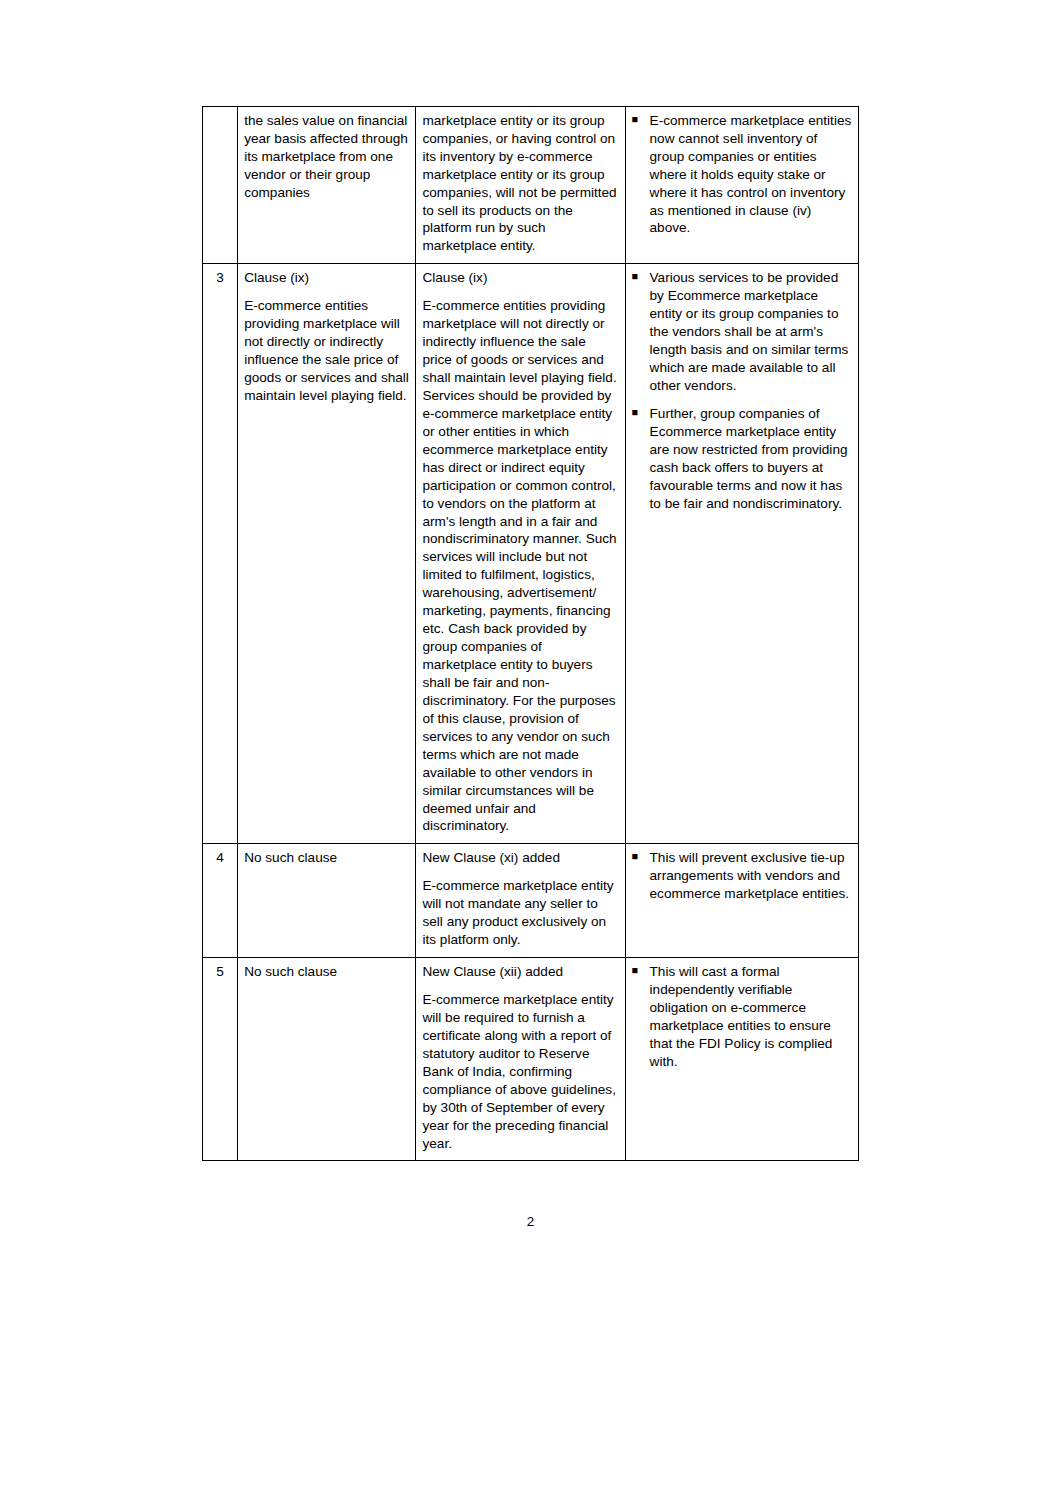| | the sales value on financial year basis affected through its marketplace from one vendor or their group companies | marketplace entity or its group companies, or having control on its inventory by e-commerce marketplace entity or its group companies, will not be permitted to sell its products on the platform run by such marketplace entity. | E-commerce marketplace entities now cannot sell inventory of group companies or entities where it holds equity stake or where it has control on inventory as mentioned in clause (iv) above. |
| 3 | Clause (ix) E-commerce entities providing marketplace will not directly or indirectly influence the sale price of goods or services and shall maintain level playing field. | Clause (ix) E-commerce entities providing marketplace will not directly or indirectly influence the sale price of goods or services and shall maintain level playing field. Services should be provided by e-commerce marketplace entity or other entities in which ecommerce marketplace entity has direct or indirect equity participation or common control, to vendors on the platform at arm's length and in a fair and nondiscriminatory manner. Such services will include but not limited to fulfilment, logistics, warehousing, advertisement/ marketing, payments, financing etc. Cash back provided by group companies of marketplace entity to buyers shall be fair and non-discriminatory. For the purposes of this clause, provision of services to any vendor on such terms which are not made available to other vendors in similar circumstances will be deemed unfair and discriminatory. | Various services to be provided by Ecommerce marketplace entity or its group companies to the vendors shall be at arm's length basis and on similar terms which are made available to all other vendors. Further, group companies of Ecommerce marketplace entity are now restricted from providing cash back offers to buyers at favourable terms and now it has to be fair and nondiscriminatory. |
| 4 | No such clause | New Clause (xi) added E-commerce marketplace entity will not mandate any seller to sell any product exclusively on its platform only. | This will prevent exclusive tie-up arrangements with vendors and ecommerce marketplace entities. |
| 5 | No such clause | New Clause (xii) added E-commerce marketplace entity will be required to furnish a certificate along with a report of statutory auditor to Reserve Bank of India, confirming compliance of above guidelines, by 30th of September of every year for the preceding financial year. | This will cast a formal independently verifiable obligation on e-commerce marketplace entities to ensure that the FDI Policy is complied with. |
2